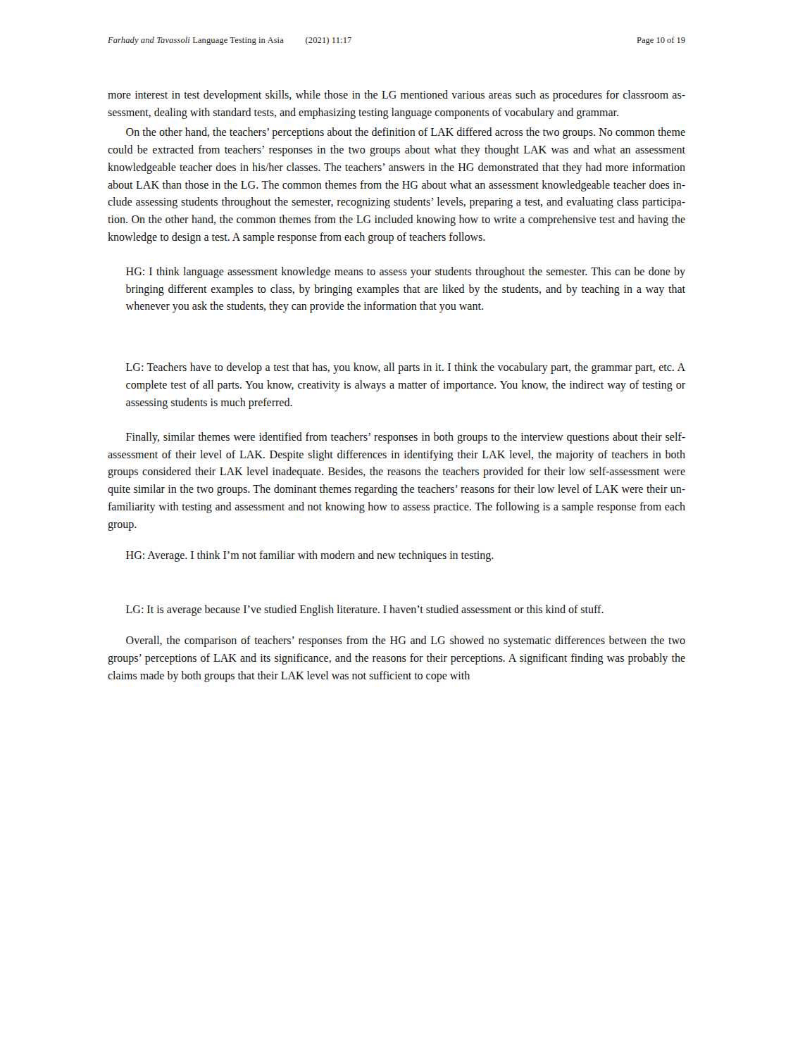Farhady and Tavassoli Language Testing in Asia (2021) 11:17
Page 10 of 19
more interest in test development skills, while those in the LG mentioned various areas such as procedures for classroom assessment, dealing with standard tests, and emphasizing testing language components of vocabulary and grammar.
On the other hand, the teachers’ perceptions about the definition of LAK differed across the two groups. No common theme could be extracted from teachers’ responses in the two groups about what they thought LAK was and what an assessment knowledgeable teacher does in his/her classes. The teachers’ answers in the HG demonstrated that they had more information about LAK than those in the LG. The common themes from the HG about what an assessment knowledgeable teacher does include assessing students throughout the semester, recognizing students’ levels, preparing a test, and evaluating class participation. On the other hand, the common themes from the LG included knowing how to write a comprehensive test and having the knowledge to design a test. A sample response from each group of teachers follows.
HG: I think language assessment knowledge means to assess your students throughout the semester. This can be done by bringing different examples to class, by bringing examples that are liked by the students, and by teaching in a way that whenever you ask the students, they can provide the information that you want.
LG: Teachers have to develop a test that has, you know, all parts in it. I think the vocabulary part, the grammar part, etc. A complete test of all parts. You know, creativity is always a matter of importance. You know, the indirect way of testing or assessing students is much preferred.
Finally, similar themes were identified from teachers’ responses in both groups to the interview questions about their self-assessment of their level of LAK. Despite slight differences in identifying their LAK level, the majority of teachers in both groups considered their LAK level inadequate. Besides, the reasons the teachers provided for their low self-assessment were quite similar in the two groups. The dominant themes regarding the teachers’ reasons for their low level of LAK were their unfamiliarity with testing and assessment and not knowing how to assess practice. The following is a sample response from each group.
HG: Average. I think I’m not familiar with modern and new techniques in testing.
LG: It is average because I’ve studied English literature. I haven’t studied assessment or this kind of stuff.
Overall, the comparison of teachers’ responses from the HG and LG showed no systematic differences between the two groups’ perceptions of LAK and its significance, and the reasons for their perceptions. A significant finding was probably the claims made by both groups that their LAK level was not sufficient to cope with